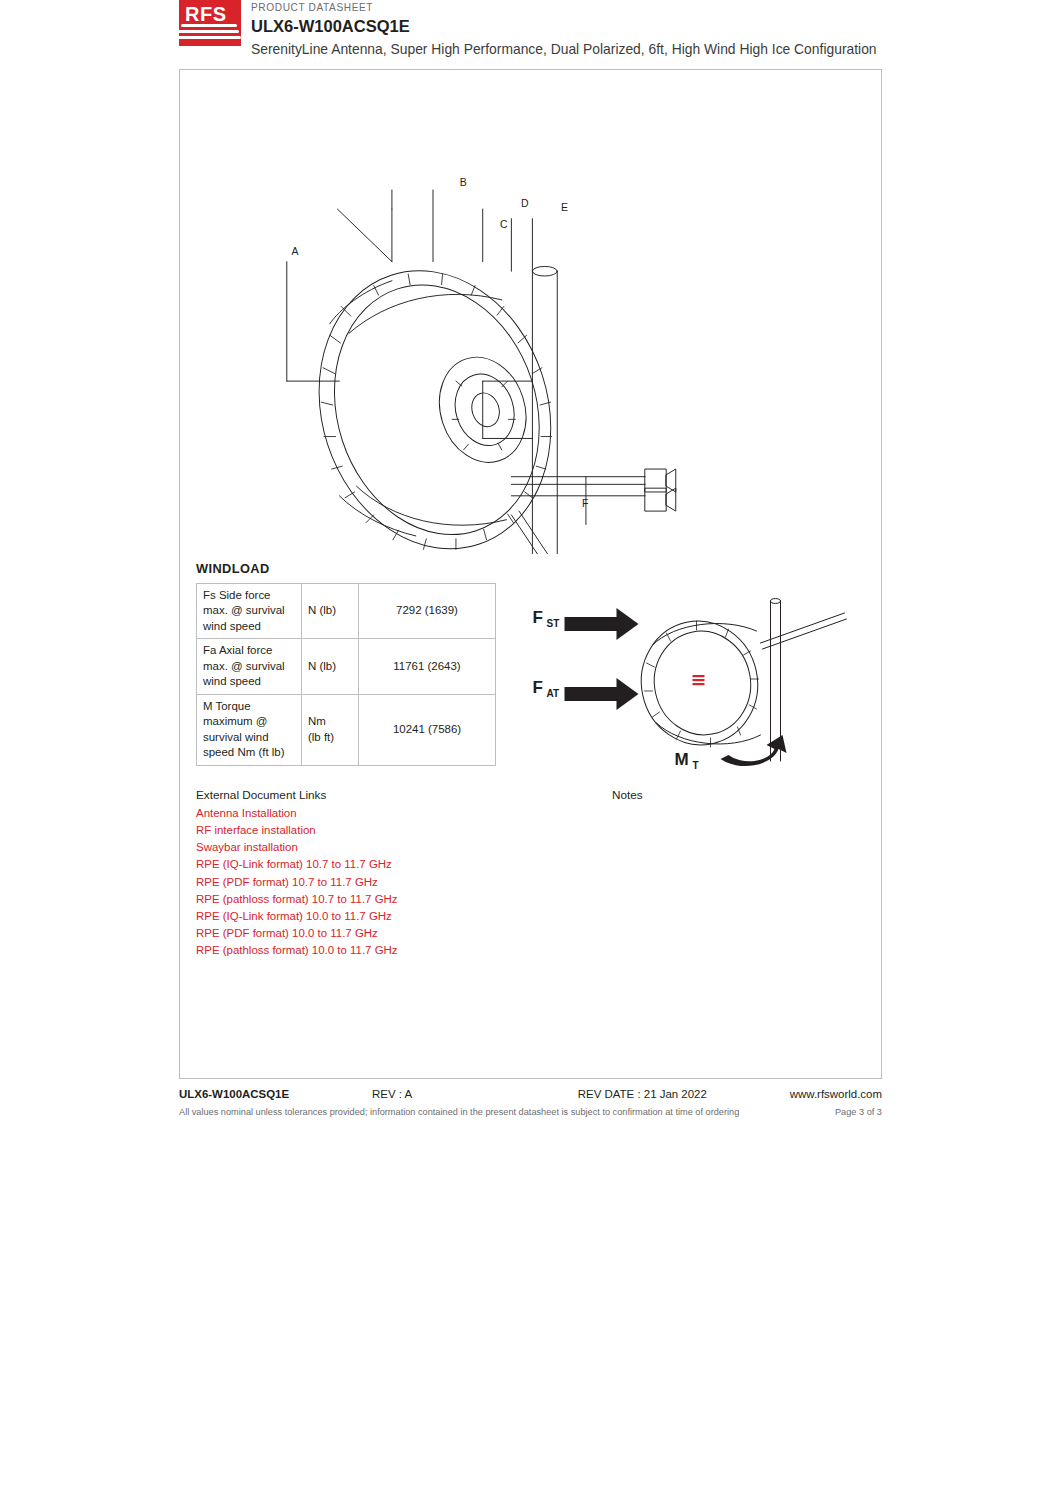RFS
Product Datasheet
ULX6-W100ACSQ1E
SerenityLine Antenna, Super High Performance, Dual Polarized, 6ft, High Wind High Ice Configuration
B D E C A F G
Windload
| Fs Side force max. @ survival wind speed | N (lb) | 7292 (1639) |
| Fa Axial force max. @ survival wind speed | N (lb) | 11761 (2643) |
| M Torque maximum @ survival wind speed Nm (ft lb) | Nm (lb ft) | 10241 (7586) |
F ST F AT M T
External Document Links
Antenna Installation RF interface installation Swaybar installation RPE (IQ-Link format) 10.7 to 11.7 GHz RPE (PDF format) 10.7 to 11.7 GHz RPE (pathloss format) 10.7 to 11.7 GHz RPE (IQ-Link format) 10.0 to 11.7 GHz RPE (PDF format) 10.0 to 11.7 GHz RPE (pathloss format) 10.0 to 11.7 GHz
Notes
ULX6-W100ACSQ1E
REV : A REV DATE : 21 Jan 2022
www.rfsworld.com
All values nominal unless tolerances provided; information contained in the present datasheet is subject to confirmation at time of ordering
Page 3 of 3